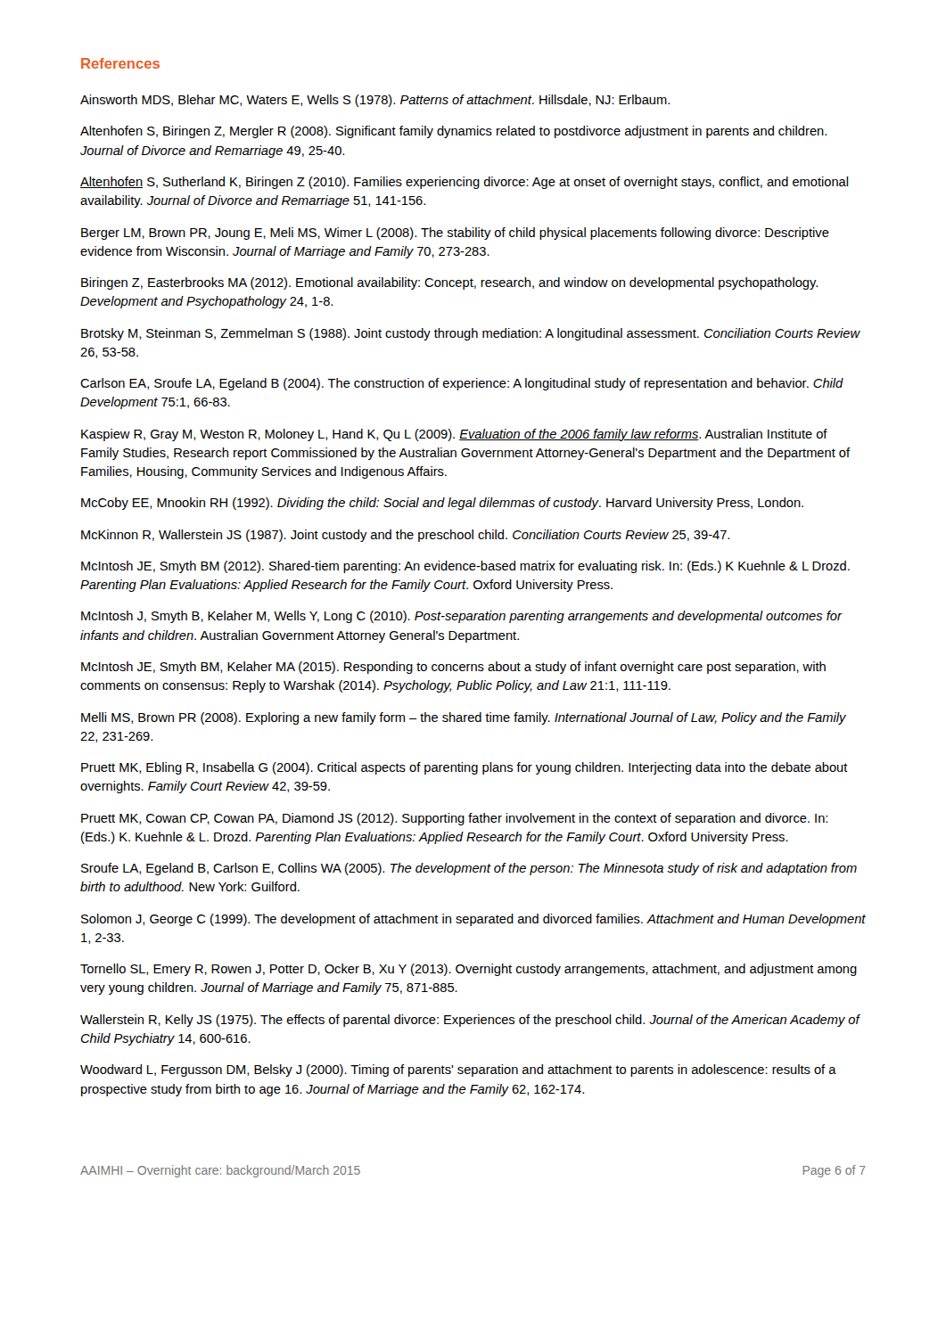References
Ainsworth MDS, Blehar MC, Waters E, Wells S (1978). Patterns of attachment. Hillsdale, NJ: Erlbaum.
Altenhofen S, Biringen Z, Mergler R (2008). Significant family dynamics related to postdivorce adjustment in parents and children. Journal of Divorce and Remarriage 49, 25-40.
Altenhofen S, Sutherland K, Biringen Z (2010). Families experiencing divorce: Age at onset of overnight stays, conflict, and emotional availability. Journal of Divorce and Remarriage 51, 141-156.
Berger LM, Brown PR, Joung E, Meli MS, Wimer L (2008). The stability of child physical placements following divorce: Descriptive evidence from Wisconsin. Journal of Marriage and Family 70, 273-283.
Biringen Z, Easterbrooks MA (2012). Emotional availability: Concept, research, and window on developmental psychopathology. Development and Psychopathology 24, 1-8.
Brotsky M, Steinman S, Zemmelman S (1988). Joint custody through mediation: A longitudinal assessment. Conciliation Courts Review 26, 53-58.
Carlson EA, Sroufe LA, Egeland B (2004). The construction of experience: A longitudinal study of representation and behavior. Child Development 75:1, 66-83.
Kaspiew R, Gray M, Weston R, Moloney L, Hand K, Qu L (2009). Evaluation of the 2006 family law reforms. Australian Institute of Family Studies, Research report Commissioned by the Australian Government Attorney-General's Department and the Department of Families, Housing, Community Services and Indigenous Affairs.
McCoby EE, Mnookin RH (1992). Dividing the child: Social and legal dilemmas of custody. Harvard University Press, London.
McKinnon R, Wallerstein JS (1987). Joint custody and the preschool child. Conciliation Courts Review 25, 39-47.
McIntosh JE, Smyth BM (2012). Shared-tiem parenting: An evidence-based matrix for evaluating risk. In: (Eds.) K Kuehnle & L Drozd. Parenting Plan Evaluations: Applied Research for the Family Court. Oxford University Press.
McIntosh J, Smyth B, Kelaher M, Wells Y, Long C (2010). Post-separation parenting arrangements and developmental outcomes for infants and children. Australian Government Attorney General's Department.
McIntosh JE, Smyth BM, Kelaher MA (2015). Responding to concerns about a study of infant overnight care post separation, with comments on consensus: Reply to Warshak (2014). Psychology, Public Policy, and Law 21:1, 111-119.
Melli MS, Brown PR (2008). Exploring a new family form – the shared time family. International Journal of Law, Policy and the Family 22, 231-269.
Pruett MK, Ebling R, Insabella G (2004). Critical aspects of parenting plans for young children. Interjecting data into the debate about overnights. Family Court Review 42, 39-59.
Pruett MK, Cowan CP, Cowan PA, Diamond JS (2012). Supporting father involvement in the context of separation and divorce. In: (Eds.) K. Kuehnle & L. Drozd. Parenting Plan Evaluations: Applied Research for the Family Court. Oxford University Press.
Sroufe LA, Egeland B, Carlson E, Collins WA (2005). The development of the person: The Minnesota study of risk and adaptation from birth to adulthood. New York: Guilford.
Solomon J, George C (1999). The development of attachment in separated and divorced families. Attachment and Human Development 1, 2-33.
Tornello SL, Emery R, Rowen J, Potter D, Ocker B, Xu Y (2013). Overnight custody arrangements, attachment, and adjustment among very young children. Journal of Marriage and Family 75, 871-885.
Wallerstein R, Kelly JS (1975). The effects of parental divorce: Experiences of the preschool child. Journal of the American Academy of Child Psychiatry 14, 600-616.
Woodward L, Fergusson DM, Belsky J (2000). Timing of parents' separation and attachment to parents in adolescence: results of a prospective study from birth to age 16. Journal of Marriage and the Family 62, 162-174.
AAIMHI – Overnight care: background/March 2015 Page 6 of 7